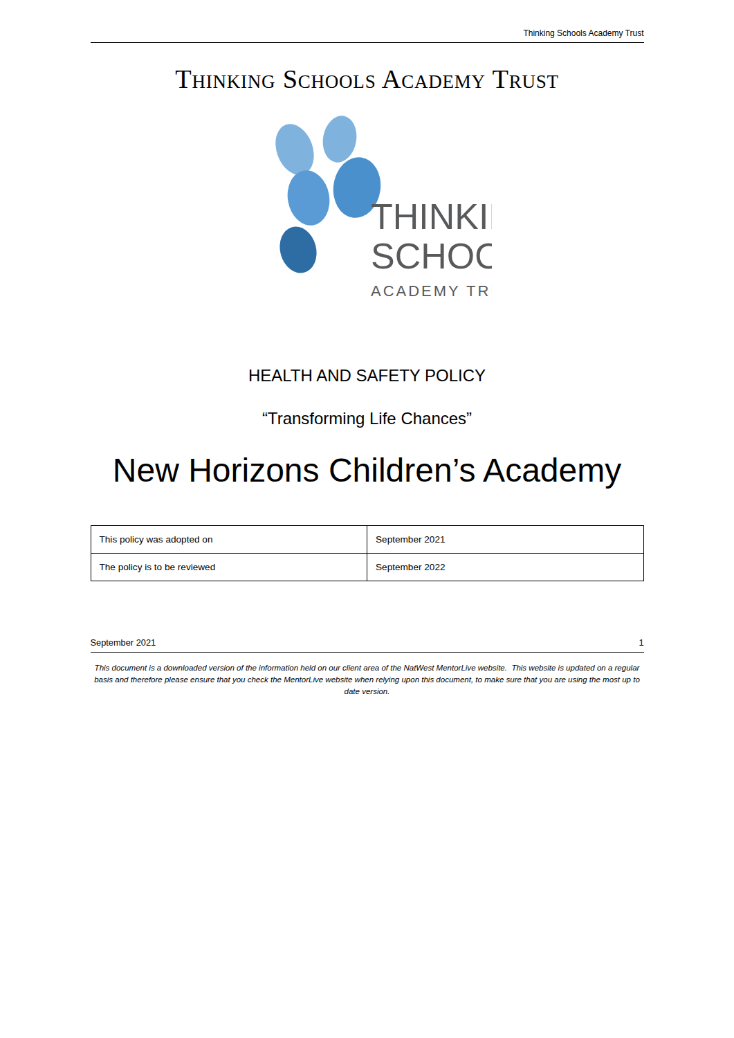Thinking Schools Academy Trust
Thinking Schools Academy Trust
THINKING SCHOOLS ACADEMY TRUST
HEALTH AND SAFETY POLICY
“Transforming Life Chances”
New Horizons Children’s Academy
| This policy was adopted on | September 2021 |
| The policy is to be reviewed | September 2022 |
September 2021 1
This document is a downloaded version of the information held on our client area of the NatWest MentorLive website. This website is updated on a regular basis and therefore please ensure that you check the MentorLive website when relying upon this document, to make sure that you are using the most up to date version.